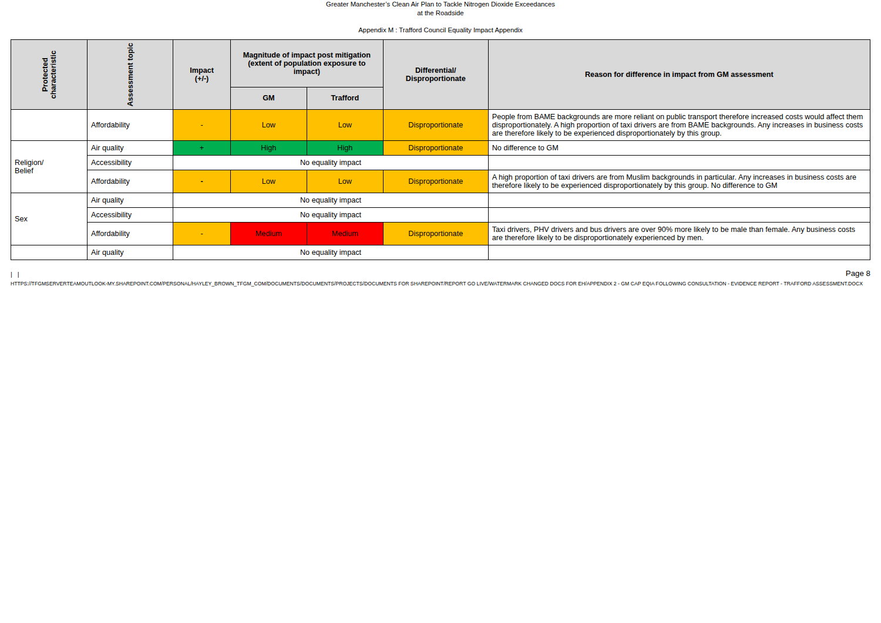Greater Manchester’s Clean Air Plan to Tackle Nitrogen Dioxide Exceedances
at the Roadside
Appendix M : Trafford Council Equality Impact Appendix
| Protected characteristic | Assessment topic | Impact (+/-) | Magnitude of impact post mitigation (extent of population exposure to impact) | Differential/ Disproportionate | Reason for difference in impact from GM assessment |
| --- | --- | --- | --- | --- | --- |
| GM | Trafford |
| | Affordability | - | Low | Low | Disproportionate | People from BAME backgrounds are more reliant on public transport therefore increased costs would affect them disproportionately. A high proportion of taxi drivers are from BAME backgrounds. Any increases in business costs are therefore likely to be experienced disproportionately by this group. |
| Religion/ Belief | Air quality | + | High | High | Disproportionate | No difference to GM |
| Accessibility | No equality impact | |
| Affordability | - | Low | Low | Disproportionate | A high proportion of taxi drivers are from Muslim backgrounds in particular. Any increases in business costs are therefore likely to be experienced disproportionately by this group. No difference to GM |
| Sex | Air quality | No equality impact | |
| Accessibility | No equality impact | |
| Affordability | - | Medium | Medium | Disproportionate | Taxi drivers, PHV drivers and bus drivers are over 90% more likely to be male than female. Any business costs are therefore likely to be disproportionately experienced by men. |
| | Air quality | No equality impact | |
| |
HTTPS://TFGMSERVERTEAMOUTLOOK-MY.SHAREPOINT.COM/PERSONAL/HAYLEY_BROWN_TFGM_COM/DOCUMENTS/DOCUMENTS/PROJECTS/DOCUMENTS FOR SHAREPOINT/REPORT GO LIVE/WATERMARK CHANGED DOCS FOR EH/APPENDIX 2 - GM CAP EQIA FOLLOWING CONSULTATION - EVIDENCE REPORT - TRAFFORD ASSESSMENT.DOCX
Page 8